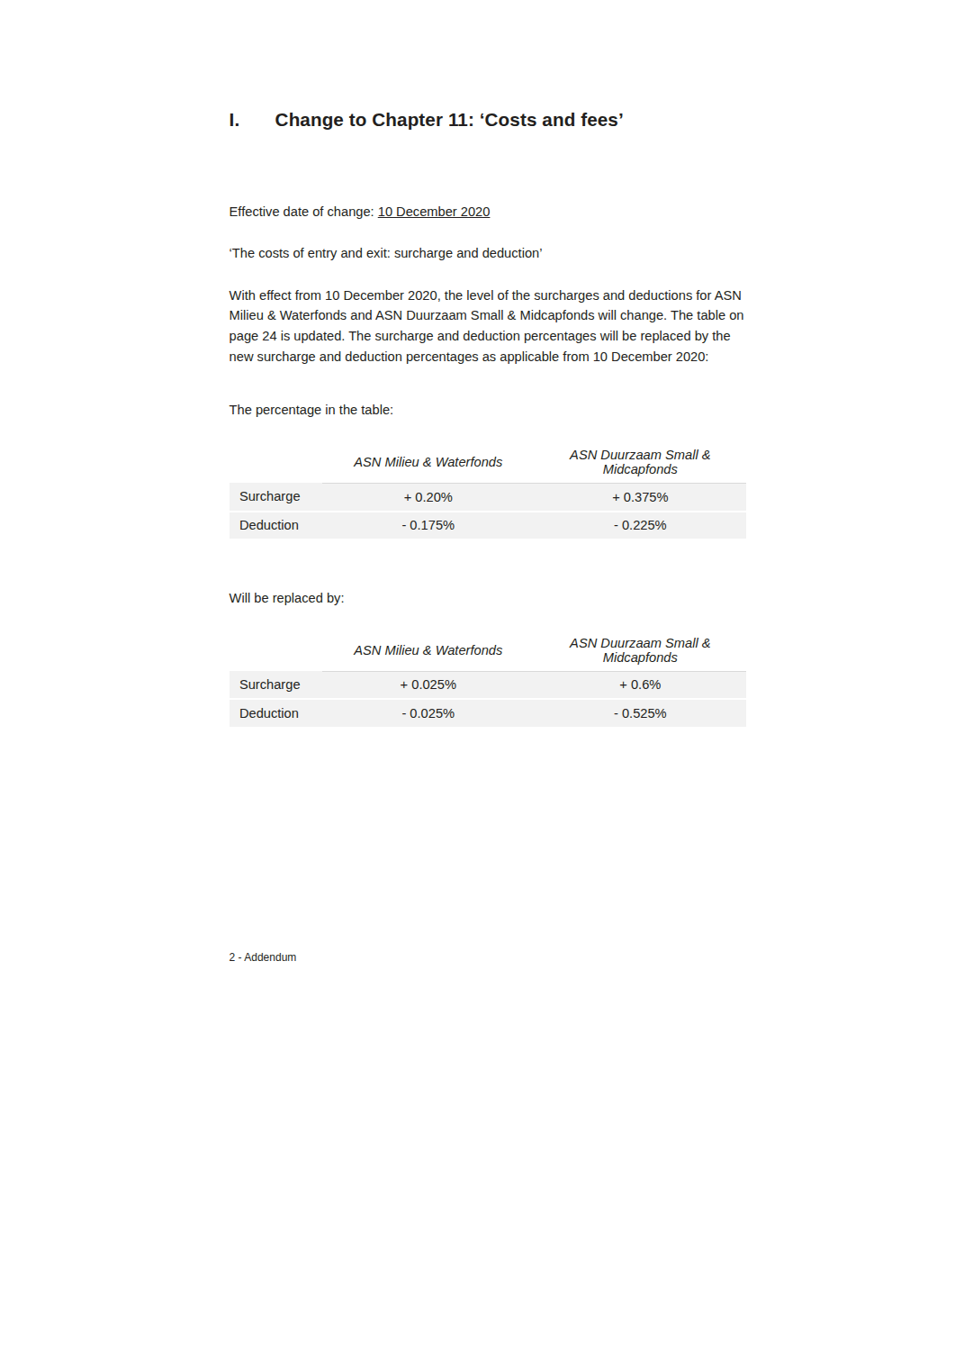I. Change to Chapter 11: ‘Costs and fees’
Effective date of change: 10 December 2020
‘The costs of entry and exit: surcharge and deduction’
With effect from 10 December 2020, the level of the surcharges and deductions for ASN Milieu & Waterfonds and ASN Duurzaam Small & Midcapfonds will change. The table on page 24 is updated. The surcharge and deduction percentages will be replaced by the new surcharge and deduction percentages as applicable from 10 December 2020:
The percentage in the table:
| | ASN Milieu & Waterfonds | ASN Duurzaam Small & Midcapfonds |
| --- | --- | --- |
| Surcharge | + 0.20% | + 0.375% |
| Deduction | - 0.175% | - 0.225% |
Will be replaced by:
| | ASN Milieu & Waterfonds | ASN Duurzaam Small & Midcapfonds |
| --- | --- | --- |
| Surcharge | + 0.025% | + 0.6% |
| Deduction | - 0.025% | - 0.525% |
2 - Addendum